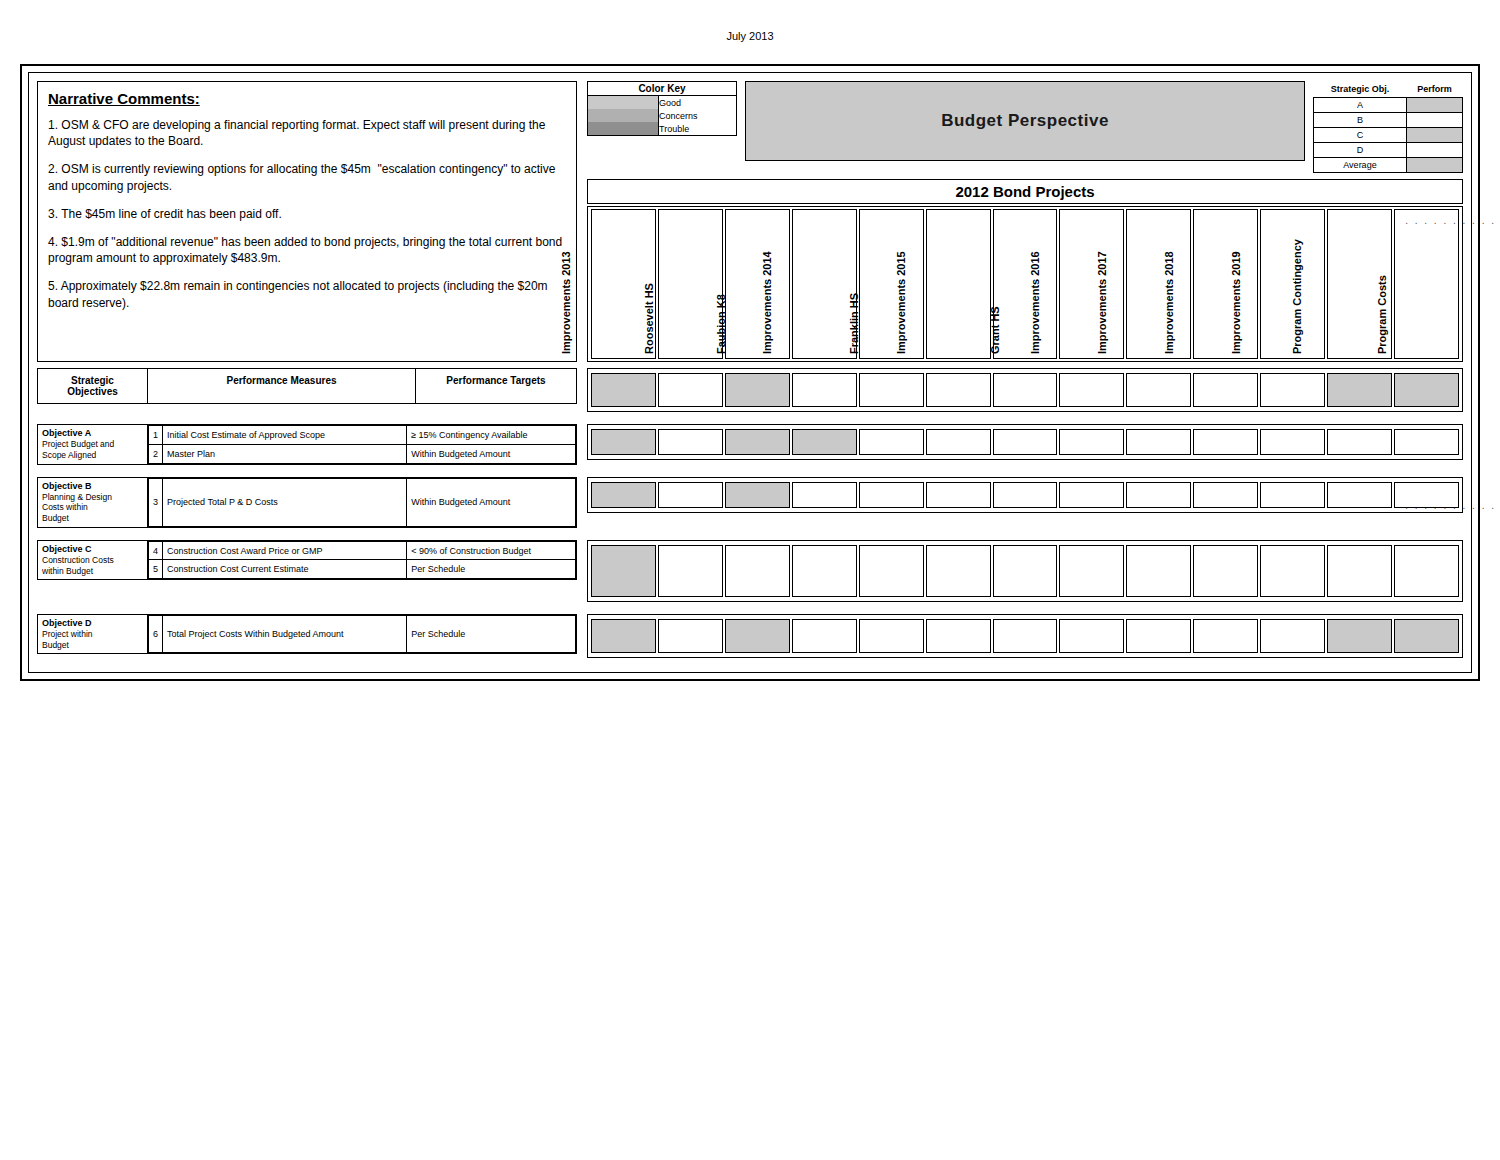July 2013
Narrative Comments:
1. OSM & CFO are developing a financial reporting format. Expect staff will present during the August updates to the Board.
2. OSM is currently reviewing options for allocating the $45m "escalation contingency" to active and upcoming projects.
3. The $45m line of credit has been paid off.
4. $1.9m of "additional revenue" has been added to bond projects, bringing the total current bond program amount to approximately $483.9m.
5. Approximately $22.8m remain in contingencies not allocated to projects (including the $20m board reserve).
Color Key
| | Good |
| | Concerns |
| | Trouble |
Budget Perspective
| Strategic Obj. | Perform |
| --- | --- |
| A | |
| B | |
| C | |
| D | |
| Average | |
2012 Bond Projects
Improvements 2013
Roosevelt HS
Faubion K8
Improvements 2014
Franklin HS
Improvements 2015
Grant HS
Improvements 2016
Improvements 2017
Improvements 2018
Improvements 2019
Program Contingency
Program Costs
Strategic
Objectives
Performance Measures
Performance Targets
Objective A
Project Budget and
Scope Aligned
| 1 | Initial Cost Estimate of Approved Scope | ≥ 15% Contingency Available |
| 2 | Master Plan | Within Budgeted Amount |
Objective B
Planning & Design
Costs within
Budget
| 3 | Projected Total P & D Costs | Within Budgeted Amount |
Objective C
Construction Costs
within Budget
| 4 | Construction Cost Award Price or GMP | < 90% of Construction Budget |
| 5 | Construction Cost Current Estimate | Per Schedule |
Objective D
Project within
Budget
| 6 | Total Project Costs Within Budgeted Amount | Per Schedule |
. . . . . . . . . .
. . . . . . . . . .